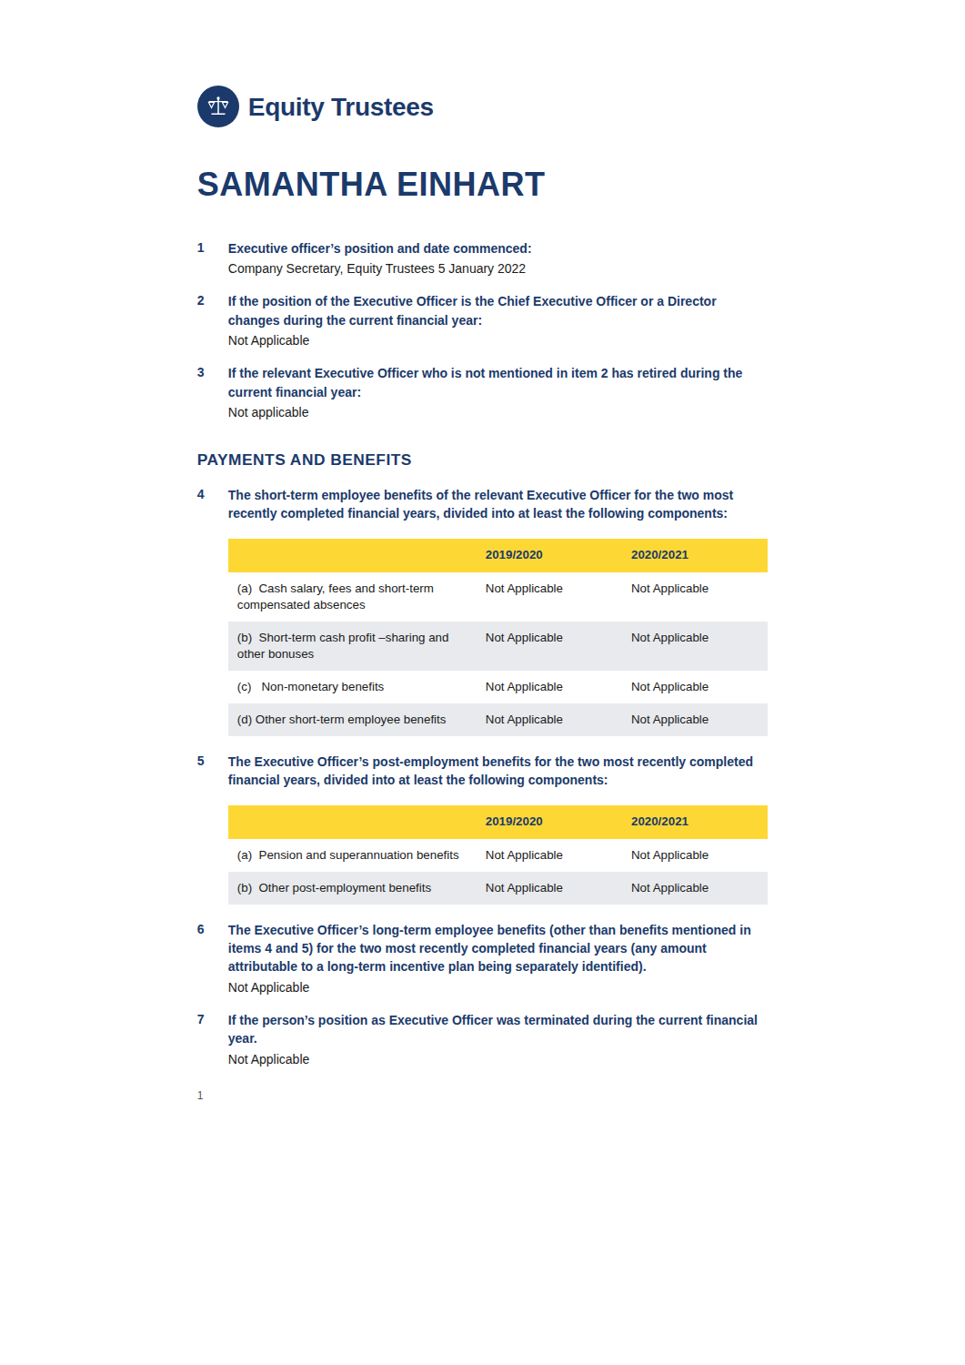Equity Trustees
SAMANTHA EINHART
1
Executive officer’s position and date commenced:
Company Secretary, Equity Trustees 5 January 2022
2
If the position of the Executive Officer is the Chief Executive Officer or a Director changes during the current financial year:
Not Applicable
3
If the relevant Executive Officer who is not mentioned in item 2 has retired during the current financial year:
Not applicable
PAYMENTS AND BENEFITS
4
The short-term employee benefits of the relevant Executive Officer for the two most recently completed financial years, divided into at least the following components:
| | 2019/2020 | 2020/2021 |
| --- | --- | --- |
| (a) Cash salary, fees and short-term compensated absences | Not Applicable | Not Applicable |
| (b) Short-term cash profit –sharing and other bonuses | Not Applicable | Not Applicable |
| (c) Non-monetary benefits | Not Applicable | Not Applicable |
| (d) Other short-term employee benefits | Not Applicable | Not Applicable |
5
The Executive Officer’s post-employment benefits for the two most recently completed financial years, divided into at least the following components:
| | 2019/2020 | 2020/2021 |
| --- | --- | --- |
| (a) Pension and superannuation benefits | Not Applicable | Not Applicable |
| (b) Other post-employment benefits | Not Applicable | Not Applicable |
6
The Executive Officer’s long-term employee benefits (other than benefits mentioned in items 4 and 5) for the two most recently completed financial years (any amount attributable to a long-term incentive plan being separately identified).
Not Applicable
7
If the person’s position as Executive Officer was terminated during the current financial year.
Not Applicable
1